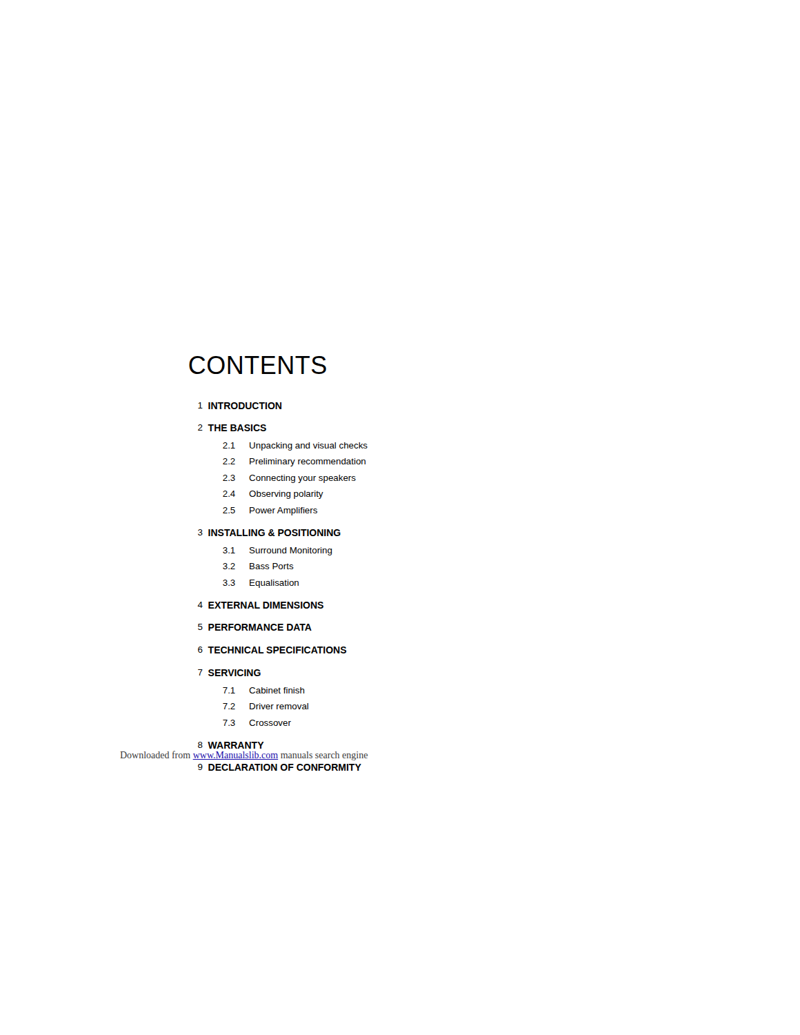CONTENTS
INTRODUCTION
THE BASICS
Unpacking and visual checks
Preliminary recommendation
Connecting your speakers
Observing polarity
Power Amplifiers
INSTALLING & POSITIONING
Surround Monitoring
Bass Ports
Equalisation
EXTERNAL DIMENSIONS
PERFORMANCE DATA
TECHNICAL SPECIFICATIONS
SERVICING
Cabinet finish
Driver removal
Crossover
WARRANTY
DECLARATION OF CONFORMITY
Downloaded from www.Manualslib.com manuals search engine